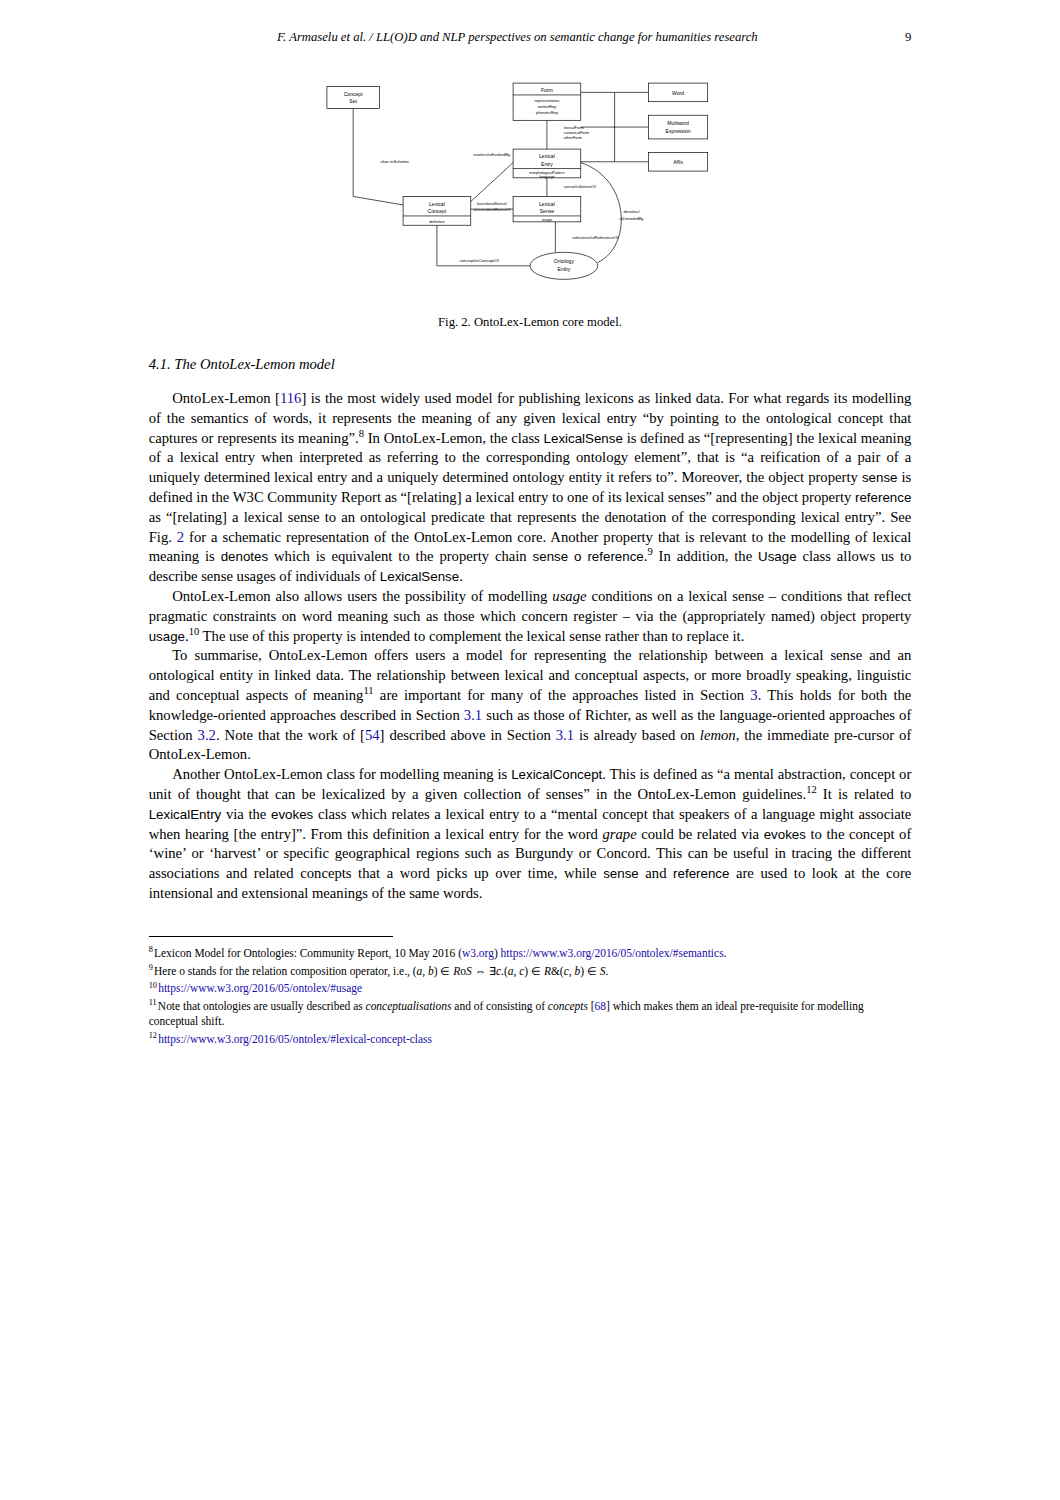F. Armaselu et al. / LL(O)D and NLP perspectives on semantic change for humanities research
9
Concept Set Form representation writtenRep phoneticRep Word Multiword Expression Affix Lexical Entry morphologicalPattern language Lexical Sense usage Lexical Concept definition Ontology Entity skos:inScheme evokes/isEvokedBy lexicalForm canonicalForm otherForm sense/isSenseOf lexicalizedSense/ isLexicalizedSenseOf reference/isReferenceOf concept/isConceptOf denotes/ isDenotedBy
Fig. 2. OntoLex-Lemon core model.
4.1. The OntoLex-Lemon model
OntoLex-Lemon [116] is the most widely used model for publishing lexicons as linked data. For what regards its modelling of the semantics of words, it represents the meaning of any given lexical entry “by pointing to the ontological concept that captures or represents its meaning”.8 In OntoLex-Lemon, the class LexicalSense is defined as “[representing] the lexical meaning of a lexical entry when interpreted as referring to the corresponding ontology element”, that is “a reification of a pair of a uniquely determined lexical entry and a uniquely determined ontology entity it refers to”. Moreover, the object property sense is defined in the W3C Community Report as “[relating] a lexical entry to one of its lexical senses” and the object property reference as “[relating] a lexical sense to an ontological predicate that represents the denotation of the corresponding lexical entry”. See Fig. 2 for a schematic representation of the OntoLex-Lemon core. Another property that is relevant to the modelling of lexical meaning is denotes which is equivalent to the property chain sense o reference.9 In addition, the Usage class allows us to describe sense usages of individuals of LexicalSense.
OntoLex-Lemon also allows users the possibility of modelling usage conditions on a lexical sense – conditions that reflect pragmatic constraints on word meaning such as those which concern register – via the (appropriately named) object property usage.10 The use of this property is intended to complement the lexical sense rather than to replace it.
To summarise, OntoLex-Lemon offers users a model for representing the relationship between a lexical sense and an ontological entity in linked data. The relationship between lexical and conceptual aspects, or more broadly speaking, linguistic and conceptual aspects of meaning11 are important for many of the approaches listed in Section 3. This holds for both the knowledge-oriented approaches described in Section 3.1 such as those of Richter, as well as the language-oriented approaches of Section 3.2. Note that the work of [54] described above in Section 3.1 is already based on lemon, the immediate pre-cursor of OntoLex-Lemon.
Another OntoLex-Lemon class for modelling meaning is LexicalConcept. This is defined as “a mental abstraction, concept or unit of thought that can be lexicalized by a given collection of senses” in the OntoLex-Lemon guidelines.12 It is related to LexicalEntry via the evokes class which relates a lexical entry to a “mental concept that speakers of a language might associate when hearing [the entry]”. From this definition a lexical entry for the word grape could be related via evokes to the concept of ‘wine’ or ‘harvest’ or specific geographical regions such as Burgundy or Concord. This can be useful in tracing the different associations and related concepts that a word picks up over time, while sense and reference are used to look at the core intensional and extensional meanings of the same words.
8Lexicon Model for Ontologies: Community Report, 10 May 2016 (w3.org) https://www.w3.org/2016/05/ontolex/#semantics.
9Here o stands for the relation composition operator, i.e., (a, b) ∈ RoS ⇔ ∃c.(a, c) ∈ R&(c, b) ∈ S.
10https://www.w3.org/2016/05/ontolex/#usage
11Note that ontologies are usually described as conceptualisations and of consisting of concepts [68] which makes them an ideal pre-requisite for modelling conceptual shift.
12https://www.w3.org/2016/05/ontolex/#lexical-concept-class